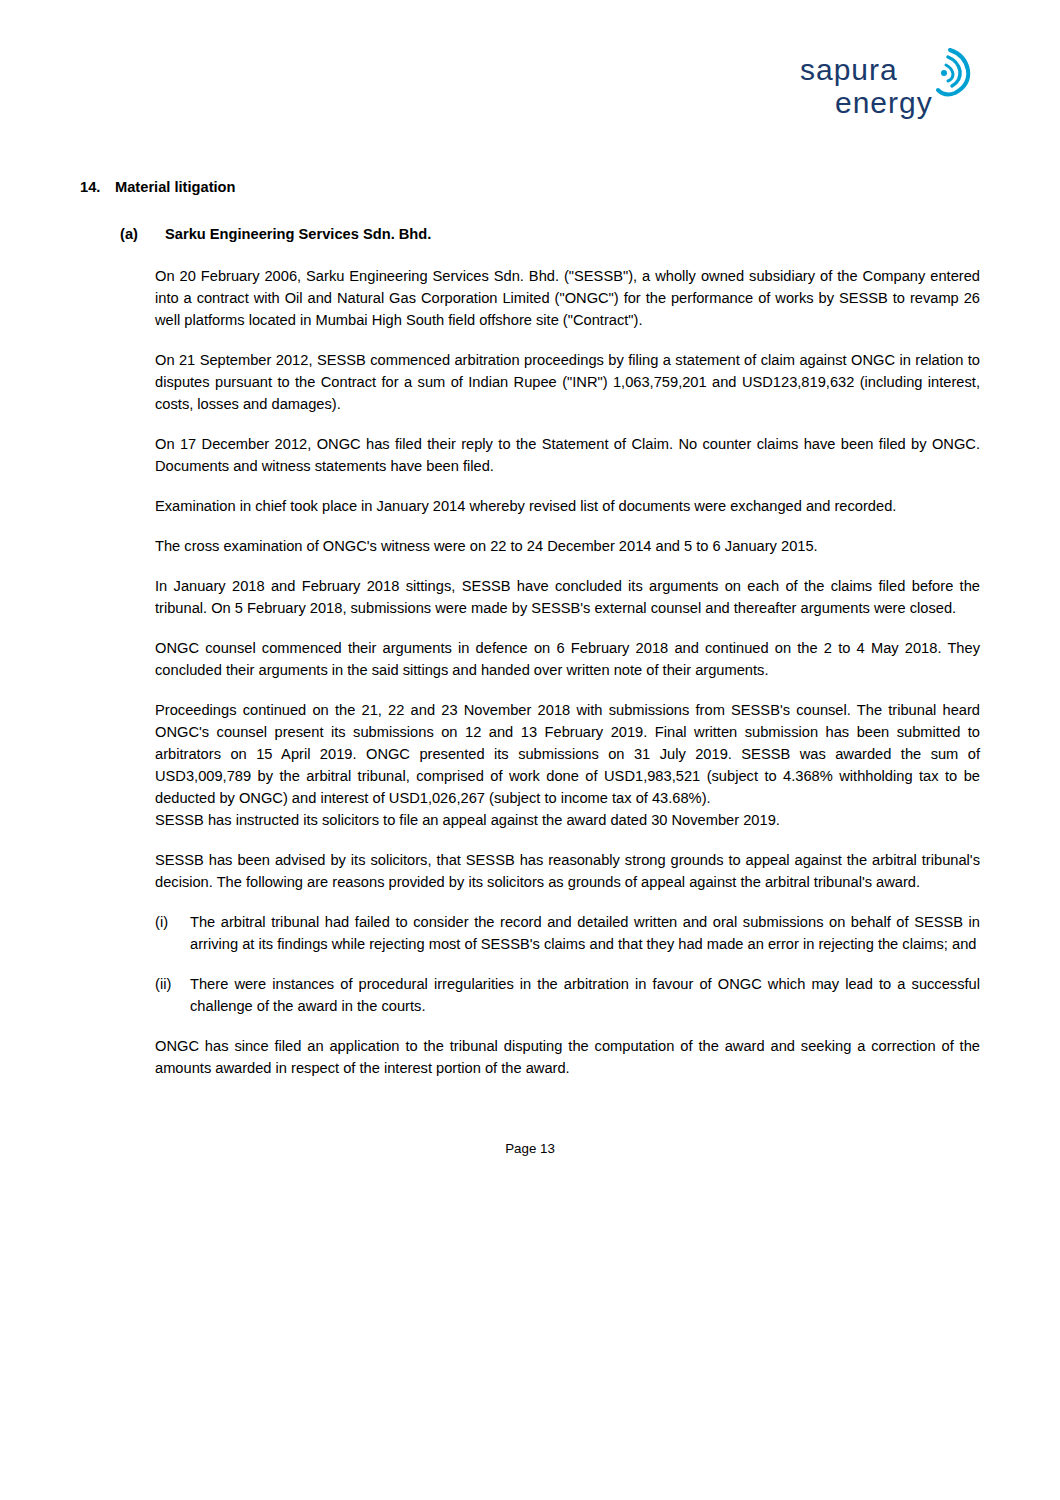sapura energy
14.
Material litigation
(a)
Sarku Engineering Services Sdn. Bhd.
On 20 February 2006, Sarku Engineering Services Sdn. Bhd. ("SESSB"), a wholly owned subsidiary of the Company entered into a contract with Oil and Natural Gas Corporation Limited ("ONGC") for the performance of works by SESSB to revamp 26 well platforms located in Mumbai High South field offshore site ("Contract").
On 21 September 2012, SESSB commenced arbitration proceedings by filing a statement of claim against ONGC in relation to disputes pursuant to the Contract for a sum of Indian Rupee ("INR") 1,063,759,201 and USD123,819,632 (including interest, costs, losses and damages).
On 17 December 2012, ONGC has filed their reply to the Statement of Claim. No counter claims have been filed by ONGC. Documents and witness statements have been filed.
Examination in chief took place in January 2014 whereby revised list of documents were exchanged and recorded.
The cross examination of ONGC's witness were on 22 to 24 December 2014 and 5 to 6 January 2015.
In January 2018 and February 2018 sittings, SESSB have concluded its arguments on each of the claims filed before the tribunal. On 5 February 2018, submissions were made by SESSB's external counsel and thereafter arguments were closed.
ONGC counsel commenced their arguments in defence on 6 February 2018 and continued on the 2 to 4 May 2018. They concluded their arguments in the said sittings and handed over written note of their arguments.
Proceedings continued on the 21, 22 and 23 November 2018 with submissions from SESSB's counsel. The tribunal heard ONGC's counsel present its submissions on 12 and 13 February 2019. Final written submission has been submitted to arbitrators on 15 April 2019. ONGC presented its submissions on 31 July 2019. SESSB was awarded the sum of USD3,009,789 by the arbitral tribunal, comprised of work done of USD1,983,521 (subject to 4.368% withholding tax to be deducted by ONGC) and interest of USD1,026,267 (subject to income tax of 43.68%).
SESSB has instructed its solicitors to file an appeal against the award dated 30 November 2019.
SESSB has been advised by its solicitors, that SESSB has reasonably strong grounds to appeal against the arbitral tribunal's decision. The following are reasons provided by its solicitors as grounds of appeal against the arbitral tribunal's award.
(i)
The arbitral tribunal had failed to consider the record and detailed written and oral submissions on behalf of SESSB in arriving at its findings while rejecting most of SESSB's claims and that they had made an error in rejecting the claims; and
(ii)
There were instances of procedural irregularities in the arbitration in favour of ONGC which may lead to a successful challenge of the award in the courts.
ONGC has since filed an application to the tribunal disputing the computation of the award and seeking a correction of the amounts awarded in respect of the interest portion of the award.
Page 13